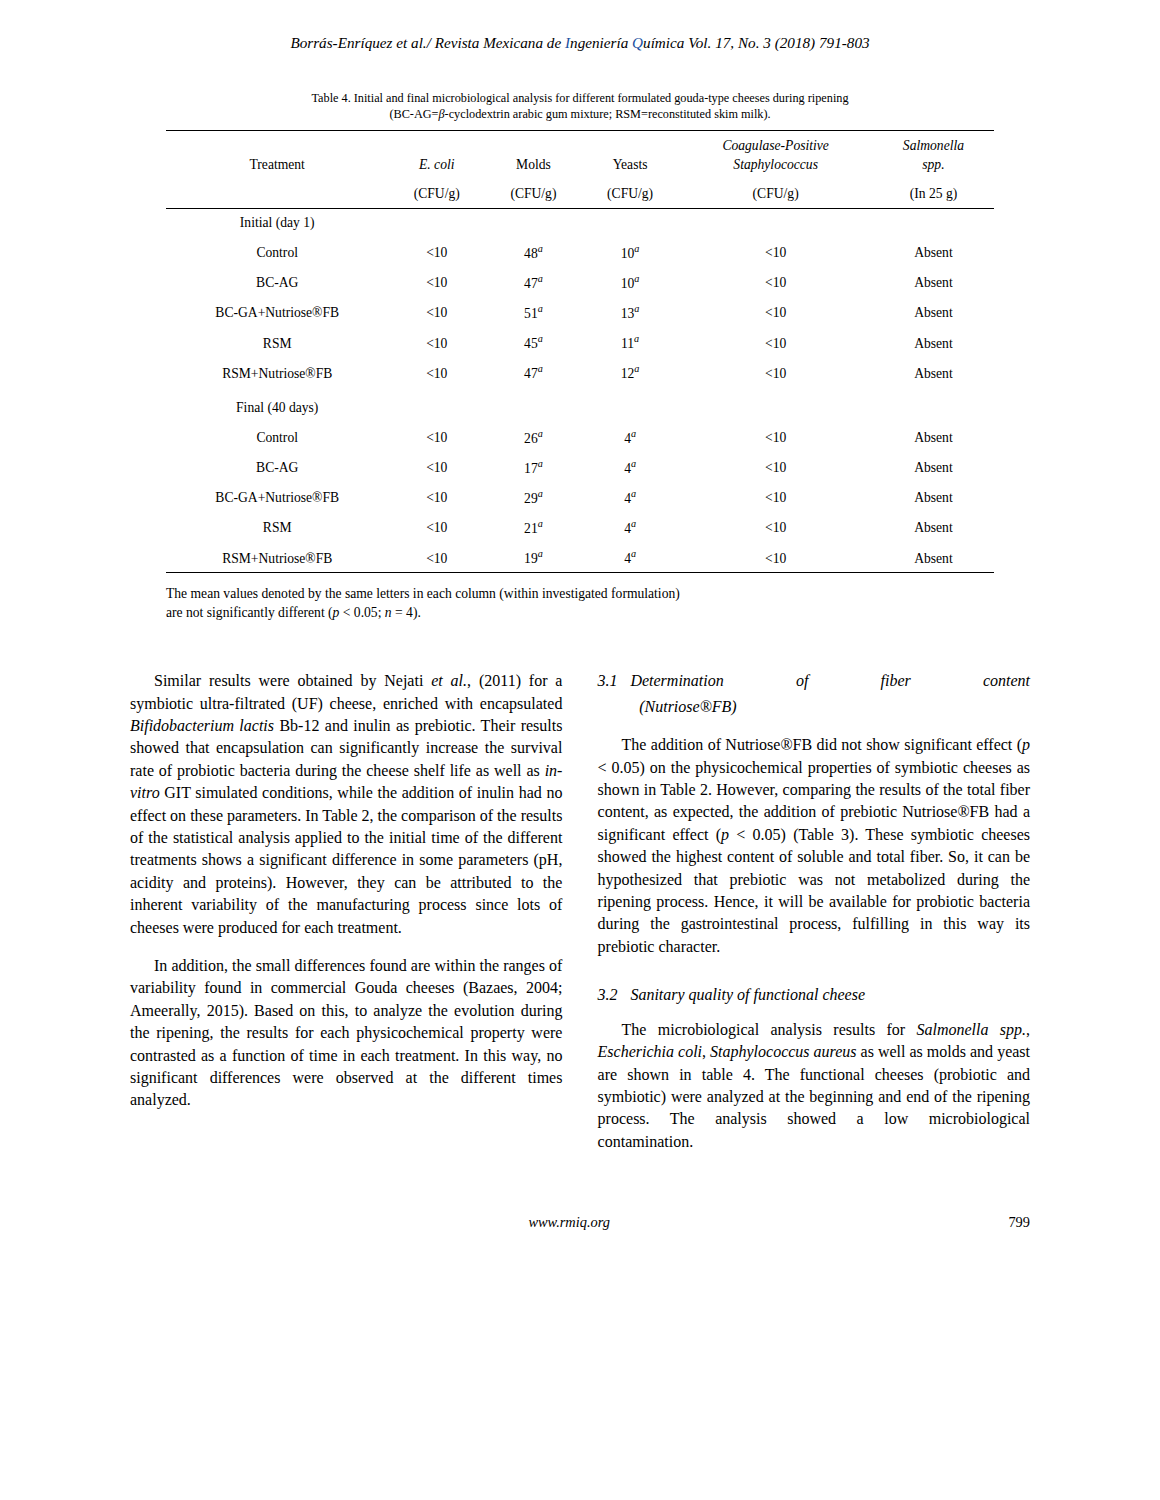Borrás-Enríquez et al./ Revista Mexicana de Ingeniería Química Vol. 17, No. 3 (2018) 791-803
Table 4. Initial and final microbiological analysis for different formulated gouda-type cheeses during ripening (BC-AG= β -cyclodextrin arabic gum mixture; RSM=reconstituted skim milk).
| Treatment | E. coli | Molds | Yeasts | Coagulase-Positive Staphylococcus | Salmonella spp. |
| --- | --- | --- | --- | --- | --- |
| | (CFU/g) | (CFU/g) | (CFU/g) | (CFU/g) | (In 25 g) |
| Initial (day 1) | | | | | |
| Control | <10 | 48 a | 10 a | <10 | Absent |
| BC-AG | <10 | 47 a | 10 a | <10 | Absent |
| BC-GA+Nutriose®FB | <10 | 51 a | 13 a | <10 | Absent |
| RSM | <10 | 45 a | 11 a | <10 | Absent |
| RSM+Nutriose®FB | <10 | 47 a | 12 a | <10 | Absent |
| Final (40 days) | | | | | |
| Control | <10 | 26 a | 4 a | <10 | Absent |
| BC-AG | <10 | 17 a | 4 a | <10 | Absent |
| BC-GA+Nutriose®FB | <10 | 29 a | 4 a | <10 | Absent |
| RSM | <10 | 21 a | 4 a | <10 | Absent |
| RSM+Nutriose®FB | <10 | 19 a | 4 a | <10 | Absent |
The mean values denoted by the same letters in each column (within investigated formulation)
are not significantly different (p < 0.05; n = 4).
Similar results were obtained by Nejati et al., (2011) for a symbiotic ultra-filtrated (UF) cheese, enriched with encapsulated Bifidobacterium lactis Bb-12 and inulin as prebiotic. Their results showed that encapsulation can significantly increase the survival rate of probiotic bacteria during the cheese shelf life as well as in-vitro GIT simulated conditions, while the addition of inulin had no effect on these parameters. In Table 2, the comparison of the results of the statistical analysis applied to the initial time of the different treatments shows a significant difference in some parameters (pH, acidity and proteins). However, they can be attributed to the inherent variability of the manufacturing process since lots of cheeses were produced for each treatment.
In addition, the small differences found are within the ranges of variability found in commercial Gouda cheeses (Bazaes, 2004; Ameerally, 2015). Based on this, to analyze the evolution during the ripening, the results for each physicochemical property were contrasted as a function of time in each treatment. In this way, no significant differences were observed at the different times analyzed.
3.1 Determination of fiber content
(Nutriose®FB)
The addition of Nutriose®FB did not show significant effect (p < 0.05) on the physicochemical properties of symbiotic cheeses as shown in Table 2. However, comparing the results of the total fiber content, as expected, the addition of prebiotic Nutriose®FB had a significant effect (p < 0.05) (Table 3). These symbiotic cheeses showed the highest content of soluble and total fiber. So, it can be hypothesized that prebiotic was not metabolized during the ripening process. Hence, it will be available for probiotic bacteria during the gastrointestinal process, fulfilling in this way its prebiotic character.
3.2 Sanitary quality of functional cheese
The microbiological analysis results for Salmonella spp., Escherichia coli, Staphylococcus aureus as well as molds and yeast are shown in table 4. The functional cheeses (probiotic and symbiotic) were analyzed at the beginning and end of the ripening process. The analysis showed a low microbiological contamination.
www.rmiq.org 799